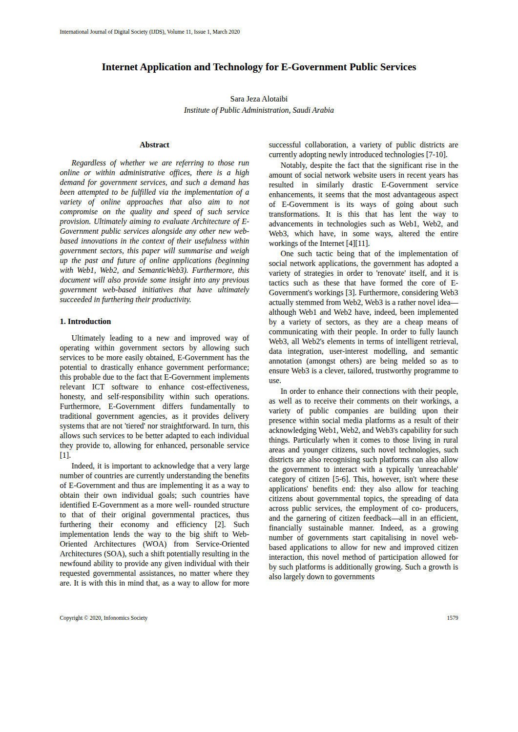International Journal of Digital Society (IJDS), Volume 11, Issue 1, March 2020
Internet Application and Technology for E-Government Public Services
Sara Jeza Alotaibi
Institute of Public Administration, Saudi Arabia
Abstract
Regardless of whether we are referring to those run online or within administrative offices, there is a high demand for government services, and such a demand has been attempted to be fulfilled via the implementation of a variety of online approaches that also aim to not compromise on the quality and speed of such service provision. Ultimately aiming to evaluate Architecture of E-Government public services alongside any other new web-based innovations in the context of their usefulness within government sectors, this paper will summarise and weigh up the past and future of online applications (beginning with Web1, Web2, and SemanticWeb3). Furthermore, this document will also provide some insight into any previous government web-based initiatives that have ultimately succeeded in furthering their productivity.
1. Introduction
Ultimately leading to a new and improved way of operating within government sectors by allowing such services to be more easily obtained, E-Government has the potential to drastically enhance government performance; this probable due to the fact that E-Government implements relevant ICT software to enhance cost-effectiveness, honesty, and self-responsibility within such operations. Furthermore, E-Government differs fundamentally to traditional government agencies, as it provides delivery systems that are not 'tiered' nor straightforward. In turn, this allows such services to be better adapted to each individual they provide to, allowing for enhanced, personable service [1].
Indeed, it is important to acknowledge that a very large number of countries are currently understanding the benefits of E-Government and thus are implementing it as a way to obtain their own individual goals; such countries have identified E-Government as a more well- rounded structure to that of their original governmental practices, thus furthering their economy and efficiency [2]. Such implementation lends the way to the big shift to Web-Oriented Architectures (WOA) from Service-Oriented Architectures (SOA), such a shift potentially resulting in the newfound ability to provide any given individual with their requested governmental assistances, no matter where they are. It is with this in mind that, as a way to allow for more successful collaboration, a variety of public districts are currently adopting newly introduced technologies [7-10].
Notably, despite the fact that the significant rise in the amount of social network website users in recent years has resulted in similarly drastic E-Government service enhancements, it seems that the most advantageous aspect of E-Government is its ways of going about such transformations. It is this that has lent the way to advancements in technologies such as Web1, Web2, and Web3, which have, in some ways, altered the entire workings of the Internet [4][11].
One such tactic being that of the implementation of social network applications, the government has adopted a variety of strategies in order to 'renovate' itself, and it is tactics such as these that have formed the core of E-Government's workings [3]. Furthermore, considering Web3 actually stemmed from Web2, Web3 is a rather novel idea—although Web1 and Web2 have, indeed, been implemented by a variety of sectors, as they are a cheap means of communicating with their people. In order to fully launch Web3, all Web2's elements in terms of intelligent retrieval, data integration, user-interest modelling, and semantic annotation (amongst others) are being melded so as to ensure Web3 is a clever, tailored, trustworthy programme to use.
In order to enhance their connections with their people, as well as to receive their comments on their workings, a variety of public companies are building upon their presence within social media platforms as a result of their acknowledging Web1, Web2, and Web3's capability for such things. Particularly when it comes to those living in rural areas and younger citizens, such novel technologies, such districts are also recognising such platforms can also allow the government to interact with a typically 'unreachable' category of citizen [5-6]. This, however, isn't where these applications' benefits end: they also allow for teaching citizens about governmental topics, the spreading of data across public services, the employment of co- producers, and the garnering of citizen feedback—all in an efficient, financially sustainable manner. Indeed, as a growing number of governments start capitalising in novel web-based applications to allow for new and improved citizen interaction, this novel method of participation allowed for by such platforms is additionally growing. Such a growth is also largely down to governments
Copyright © 2020, Infonomics Society 1579